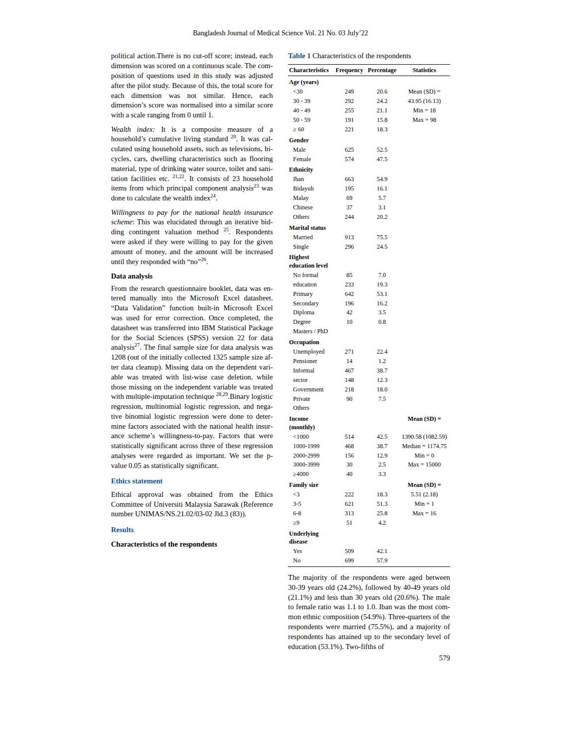Bangladesh Journal of Medical Science Vol. 21 No. 03 July’22
political action.There is no cut-off score; instead, each dimension was scored on a continuous scale. The composition of questions used in this study was adjusted after the pilot study. Because of this, the total score for each dimension was not similar. Hence, each dimension’s score was normalised into a similar score with a scale ranging from 0 until 1.
Wealth index: It is a composite measure of a household’s cumulative living standard 20. It was calculated using household assets, such as televisions, bicycles, cars, dwelling characteristics such as flooring material, type of drinking water source, toilet and sanitation facilities etc. 21,22. It consists of 23 household items from which principal component analysis23 was done to calculate the wealth index24.
Willingness to pay for the national health insurance scheme: This was elucidated through an iterative bidding contingent valuation method 25. Respondents were asked if they were willing to pay for the given amount of money, and the amount will be increased until they responded with “no”26.
Data analysis
From the research questionnaire booklet, data was entered manually into the Microsoft Excel datasheet. “Data Validation” function built-in Microsoft Excel was used for error correction. Once completed, the datasheet was transferred into IBM Statistical Package for the Social Sciences (SPSS) version 22 for data analysis27. The final sample size for data analysis was 1208 (out of the initially collected 1325 sample size after data cleanup). Missing data on the dependent variable was treated with list-wise case deletion, while those missing on the independent variable was treated with multiple-imputation technique 28,29.Binary logistic regression, multinomial logistic regression, and negative binomial logistic regression were done to determine factors associated with the national health insurance scheme’s willingness-to-pay. Factors that were statistically significant across three of these regression analyses were regarded as important. We set the p-value 0.05 as statistically significant.
Ethics statement
Ethical approval was obtained from the Ethics Committee of Universiti Malaysia Sarawak (Reference number UNIMAS/NS.21.02/03-02 Jld.3 (83)).
Results
Characteristics of the respondents
Table 1 Characteristics of the respondents
| Characteristics | Frequency | Percentage | Statistics |
| --- | --- | --- | --- |
| Age (years) |
| <30 | 249 | 20.6 | Mean (SD) = |
| 30 - 39 | 292 | 24.2 | 43.95 (16.13) |
| 40 - 49 | 255 | 21.1 | Min = 18 |
| 50 - 59 | 191 | 15.8 | Max = 98 |
| ≥ 60 | 221 | 18.3 | |
| Gender |
| Male | 625 | 52.5 | |
| Female | 574 | 47.5 | |
| Ethnicity |
| Iban | 663 | 54.9 | |
| Bidayuh | 195 | 16.1 | |
| Malay | 69 | 5.7 | |
| Chinese | 37 | 3.1 | |
| Others | 244 | 20.2 | |
| Marital status |
| Married | 913 | 75.5 | |
| Single | 296 | 24.5 | |
| Highest education level |
| No formal | 85 | 7.0 | |
| education | 233 | 19.3 | |
| Primary | 642 | 53.1 | |
| Secondary | 196 | 16.2 | |
| Diploma | 42 | 3.5 | |
| Degree | 10 | 0.8 | |
| Masters / PhD | | | |
| Occupation |
| Unemployed | 271 | 22.4 | |
| Pensioner | 14 | 1.2 | |
| Informal | 467 | 38.7 | |
| sector | 148 | 12.3 | |
| Government | 218 | 18.0 | |
| Private | 90 | 7.5 | |
| Others | | | |
| Income (monthly) | Mean (SD) = |
| <1000 | 514 | 42.5 | 1390.58 (1082.59) |
| 1000-1999 | 468 | 38.7 | Median = 1174.75 |
| 2000-2999 | 156 | 12.9 | Min = 0 |
| 3000-3999 | 30 | 2.5 | Max = 15000 |
| ≥4000 | 40 | 3.3 | |
| Family size | Mean (SD) = |
| <3 | 222 | 18.3 | 5.51 (2.18) |
| 3-5 | 621 | 51.3 | Min = 1 |
| 6-8 | 313 | 25.8 | Max = 16 |
| ≥9 | 51 | 4.2 | |
| Underlying disease |
| Yes | 509 | 42.1 | |
| No | 699 | 57.9 | |
The majority of the respondents were aged between 30-39 years old (24.2%), followed by 40-49 years old (21.1%) and less than 30 years old (20.6%). The male to female ratio was 1.1 to 1.0. Iban was the most common ethnic composition (54.9%). Three-quarters of the respondents were married (75.5%), and a majority of respondents has attained up to the secondary level of education (53.1%). Two-fifths of
579